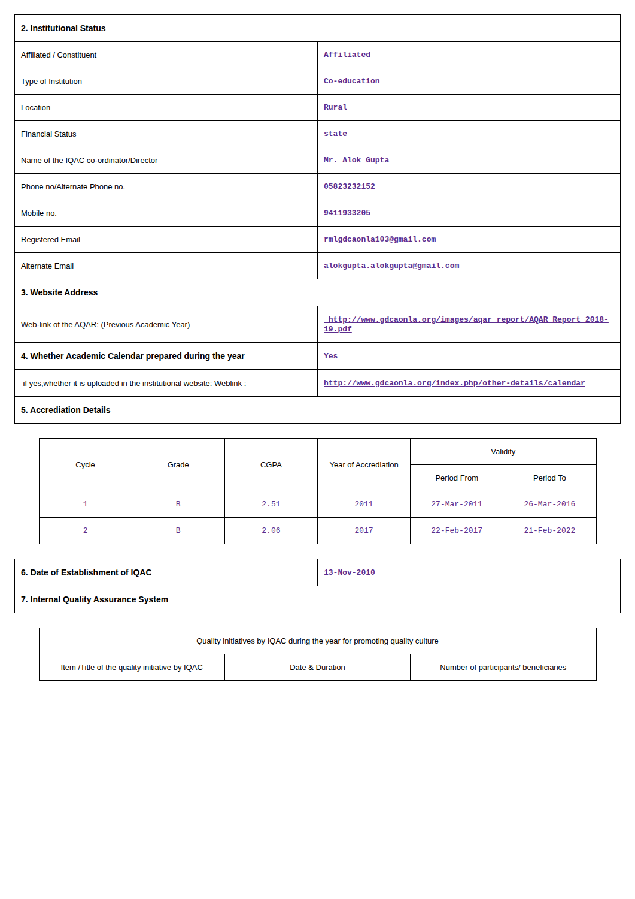| 2. Institutional Status |
| Affiliated / Constituent | Affiliated |
| Type of Institution | Co-education |
| Location | Rural |
| Financial Status | state |
| Name of the IQAC co-ordinator/Director | Mr. Alok Gupta |
| Phone no/Alternate Phone no. | 05823232152 |
| Mobile no. | 9411933205 |
| Registered Email | rmlgdcaonla103@gmail.com |
| Alternate Email | alokgupta.alokgupta@gmail.com |
| 3. Website Address |
| Web-link of the AQAR: (Previous Academic Year) | http://www.gdcaonla.org/images/aqar_report/AQAR_Report_2018-19.pdf |
| 4. Whether Academic Calendar prepared during the year | Yes |
| if yes,whether it is uploaded in the institutional website: Weblink : | http://www.gdcaonla.org/index.php/other-details/calendar |
| 5. Accrediation Details |
| / Cycle / Grade / CGPA / Year of Accrediation / Validity / / --- / --- / --- / --- / --- / / Period From / Period To / / 1 / B / 2.51 / 2011 / 27-Mar-2011 / 26-Mar-2016 / / 2 / B / 2.06 / 2017 / 22-Feb-2017 / 21-Feb-2022 / |
| 6. Date of Establishment of IQAC | 13-Nov-2010 |
| 7. Internal Quality Assurance System |
| / Quality initiatives by IQAC during the year for promoting quality culture / / Item /Title of the quality initiative by IQAC / Date & Duration / Number of participants/ beneficiaries / |